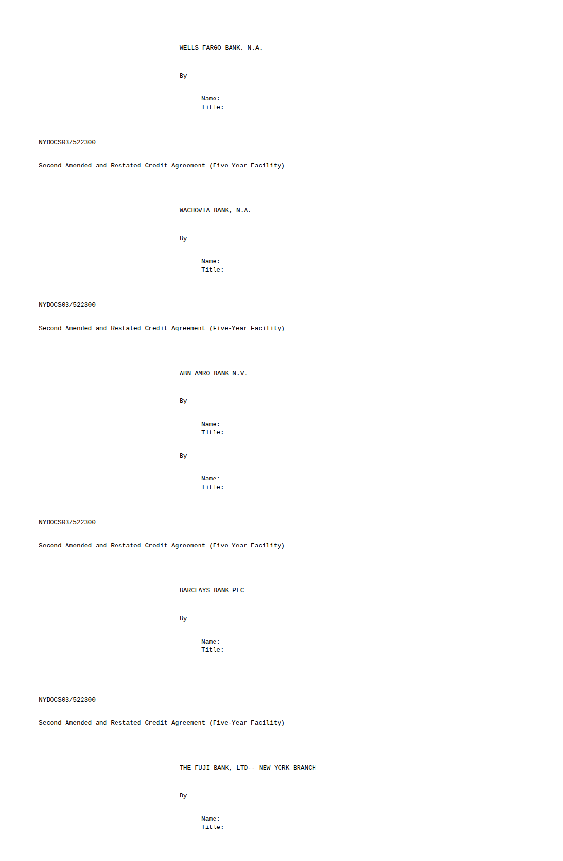WELLS FARGO BANK, N.A.
By
Name: Title:
NYDOCS03/522300
Second Amended and Restated Credit Agreement (Five-Year Facility)
WACHOVIA BANK, N.A.
By
Name: Title:
NYDOCS03/522300
Second Amended and Restated Credit Agreement (Five-Year Facility)
ABN AMRO BANK N.V.
By
Name: Title:
By
Name: Title:
NYDOCS03/522300
Second Amended and Restated Credit Agreement (Five-Year Facility)
BARCLAYS BANK PLC
By
Name: Title:
NYDOCS03/522300
Second Amended and Restated Credit Agreement (Five-Year Facility)
THE FUJI BANK, LTD-- NEW YORK BRANCH
By
Name: Title: